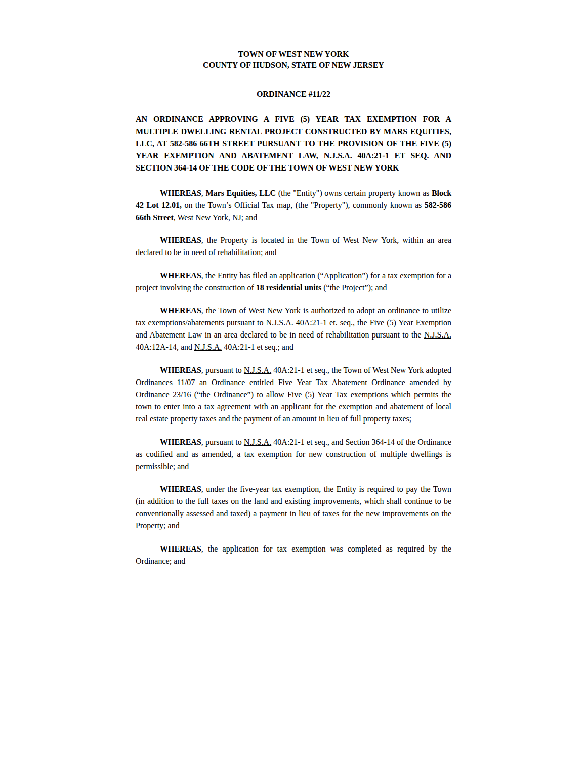Town of West New York County of Hudson, State of New Jersey
Ordinance #11/22
An ordinance approving a five (5) year tax exemption for a multiple dwelling rental project constructed by Mars Equities, LLC, at 582-586 66th Street pursuant to the provision of the five (5) year exemption and abatement law, N.J.S.A. 40A:21-1 et seq. and Section 364-14 of the Code of the Town of West New York
WHEREAS, Mars Equities, LLC (the "Entity") owns certain property known as Block 42 Lot 12.01, on the Town’s Official Tax map, (the "Property"), commonly known as 582-586 66th Street, West New York, NJ; and
WHEREAS, the Property is located in the Town of West New York, within an area declared to be in need of rehabilitation; and
WHEREAS, the Entity has filed an application (“Application”) for a tax exemption for a project involving the construction of 18 residential units (“the Project”); and
WHEREAS, the Town of West New York is authorized to adopt an ordinance to utilize tax exemptions/abatements pursuant to N.J.S.A. 40A:21-1 et. seq., the Five (5) Year Exemption and Abatement Law in an area declared to be in need of rehabilitation pursuant to the N.J.S.A. 40A:12A-14, and N.J.S.A. 40A:21-1 et seq.; and
WHEREAS, pursuant to N.J.S.A. 40A:21-1 et seq., the Town of West New York adopted Ordinances 11/07 an Ordinance entitled Five Year Tax Abatement Ordinance amended by Ordinance 23/16 (“the Ordinance”) to allow Five (5) Year Tax exemptions which permits the town to enter into a tax agreement with an applicant for the exemption and abatement of local real estate property taxes and the payment of an amount in lieu of full property taxes;
WHEREAS, pursuant to N.J.S.A. 40A:21-1 et seq., and Section 364-14 of the Ordinance as codified and as amended, a tax exemption for new construction of multiple dwellings is permissible; and
WHEREAS, under the five-year tax exemption, the Entity is required to pay the Town (in addition to the full taxes on the land and existing improvements, which shall continue to be conventionally assessed and taxed) a payment in lieu of taxes for the new improvements on the Property; and
WHEREAS, the application for tax exemption was completed as required by the Ordinance; and